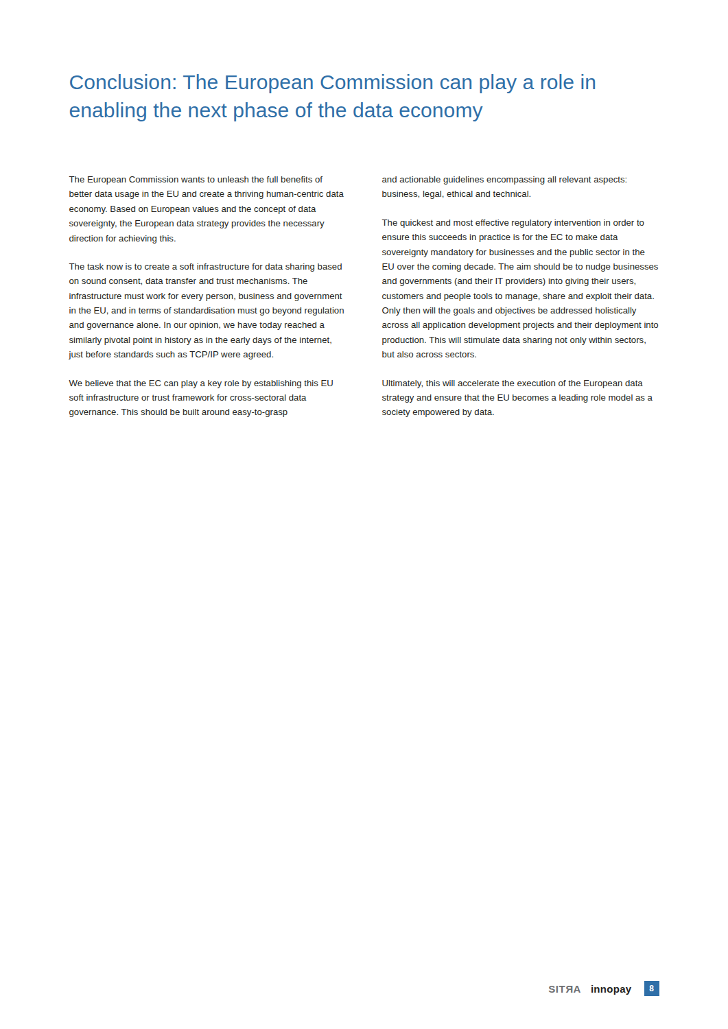Conclusion: The European Commission can play a role in
enabling the next phase of the data economy
The European Commission wants to unleash the full benefits of better data usage in the EU and create a thriving human-centric data economy. Based on European values and the concept of data sovereignty, the European data strategy provides the necessary direction for achieving this.
The task now is to create a soft infrastructure for data sharing based on sound consent, data transfer and trust mechanisms. The infrastructure must work for every person, business and government in the EU, and in terms of standardisation must go beyond regulation and governance alone. In our opinion, we have today reached a similarly pivotal point in history as in the early days of the internet, just before standards such as TCP/IP were agreed.
We believe that the EC can play a key role by establishing this EU soft infrastructure or trust framework for cross-sectoral data governance. This should be built around easy-to-grasp
and actionable guidelines encompassing all relevant aspects: business, legal, ethical and technical.
The quickest and most effective regulatory intervention in order to ensure this succeeds in practice is for the EC to make data sovereignty mandatory for businesses and the public sector in the EU over the coming decade. The aim should be to nudge businesses and governments (and their IT providers) into giving their users, customers and people tools to manage, share and exploit their data. Only then will the goals and objectives be addressed holistically across all application development projects and their deployment into production. This will stimulate data sharing not only within sectors, but also across sectors.
Ultimately, this will accelerate the execution of the European data strategy and ensure that the EU becomes a leading role model as a society empowered by data.
SITRA innopay 8